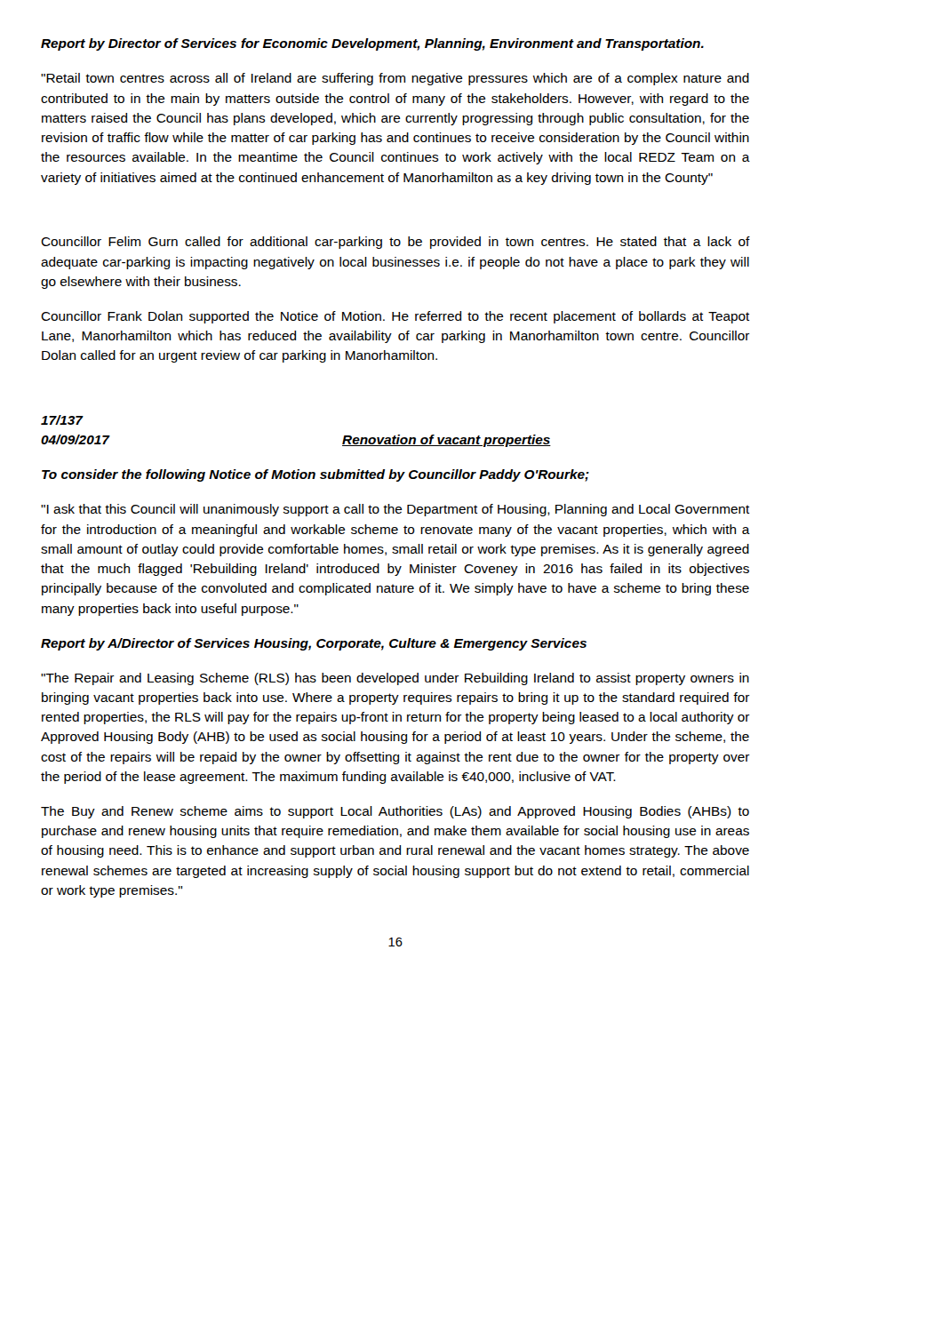Report by Director of Services for Economic Development, Planning, Environment and Transportation.
"Retail town centres across all of Ireland are suffering from negative pressures which are of a complex nature and contributed to in the main by matters outside the control of many of the stakeholders. However, with regard to the matters raised the Council has plans developed, which are currently progressing through public consultation, for the revision of traffic flow while the matter of car parking has and continues to receive consideration by the Council within the resources available. In the meantime the Council continues to work actively with the local REDZ Team on a variety of initiatives aimed at the continued enhancement of Manorhamilton as a key driving town in the County"
Councillor Felim Gurn called for additional car-parking to be provided in town centres. He stated that a lack of adequate car-parking is impacting negatively on local businesses i.e. if people do not have a place to park they will go elsewhere with their business.
Councillor Frank Dolan supported the Notice of Motion. He referred to the recent placement of bollards at Teapot Lane, Manorhamilton which has reduced the availability of car parking in Manorhamilton town centre. Councillor Dolan called for an urgent review of car parking in Manorhamilton.
17/137
04/09/2017 Renovation of vacant properties
To consider the following Notice of Motion submitted by Councillor Paddy O'Rourke;
"I ask that this Council will unanimously support a call to the Department of Housing, Planning and Local Government for the introduction of a meaningful and workable scheme to renovate many of the vacant properties, which with a small amount of outlay could provide comfortable homes, small retail or work type premises. As it is generally agreed that the much flagged 'Rebuilding Ireland' introduced by Minister Coveney in 2016 has failed in its objectives principally because of the convoluted and complicated nature of it. We simply have to have a scheme to bring these many properties back into useful purpose."
Report by A/Director of Services Housing, Corporate, Culture & Emergency Services
"The Repair and Leasing Scheme (RLS) has been developed under Rebuilding Ireland to assist property owners in bringing vacant properties back into use. Where a property requires repairs to bring it up to the standard required for rented properties, the RLS will pay for the repairs up-front in return for the property being leased to a local authority or Approved Housing Body (AHB) to be used as social housing for a period of at least 10 years. Under the scheme, the cost of the repairs will be repaid by the owner by offsetting it against the rent due to the owner for the property over the period of the lease agreement. The maximum funding available is €40,000, inclusive of VAT.
The Buy and Renew scheme aims to support Local Authorities (LAs) and Approved Housing Bodies (AHBs) to purchase and renew housing units that require remediation, and make them available for social housing use in areas of housing need. This is to enhance and support urban and rural renewal and the vacant homes strategy. The above renewal schemes are targeted at increasing supply of social housing support but do not extend to retail, commercial or work type premises."
16